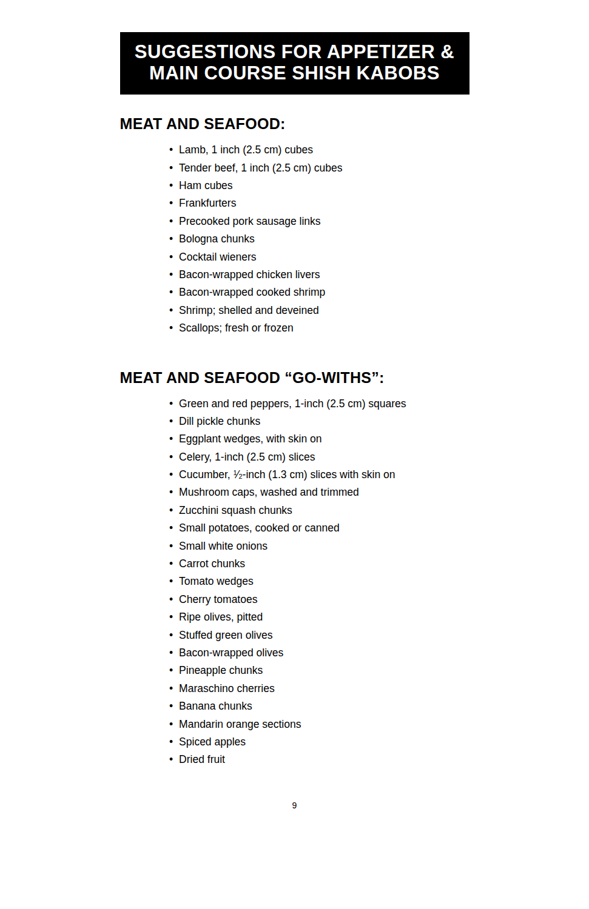SUGGESTIONS FOR APPETIZER &
MAIN COURSE SHISH KABOBS
MEAT AND SEAFOOD:
Lamb, 1 inch (2.5 cm) cubes
Tender beef, 1 inch (2.5 cm) cubes
Ham cubes
Frankfurters
Precooked pork sausage links
Bologna chunks
Cocktail wieners
Bacon-wrapped chicken livers
Bacon-wrapped cooked shrimp
Shrimp; shelled and deveined
Scallops; fresh or frozen
MEAT AND SEAFOOD “GO-WITHS”:
Green and red peppers, 1-inch (2.5 cm) squares
Dill pickle chunks
Eggplant wedges, with skin on
Celery, 1-inch (2.5 cm) slices
Cucumber, 1⁄2-inch (1.3 cm) slices with skin on
Mushroom caps, washed and trimmed
Zucchini squash chunks
Small potatoes, cooked or canned
Small white onions
Carrot chunks
Tomato wedges
Cherry tomatoes
Ripe olives, pitted
Stuffed green olives
Bacon-wrapped olives
Pineapple chunks
Maraschino cherries
Banana chunks
Mandarin orange sections
Spiced apples
Dried fruit
9